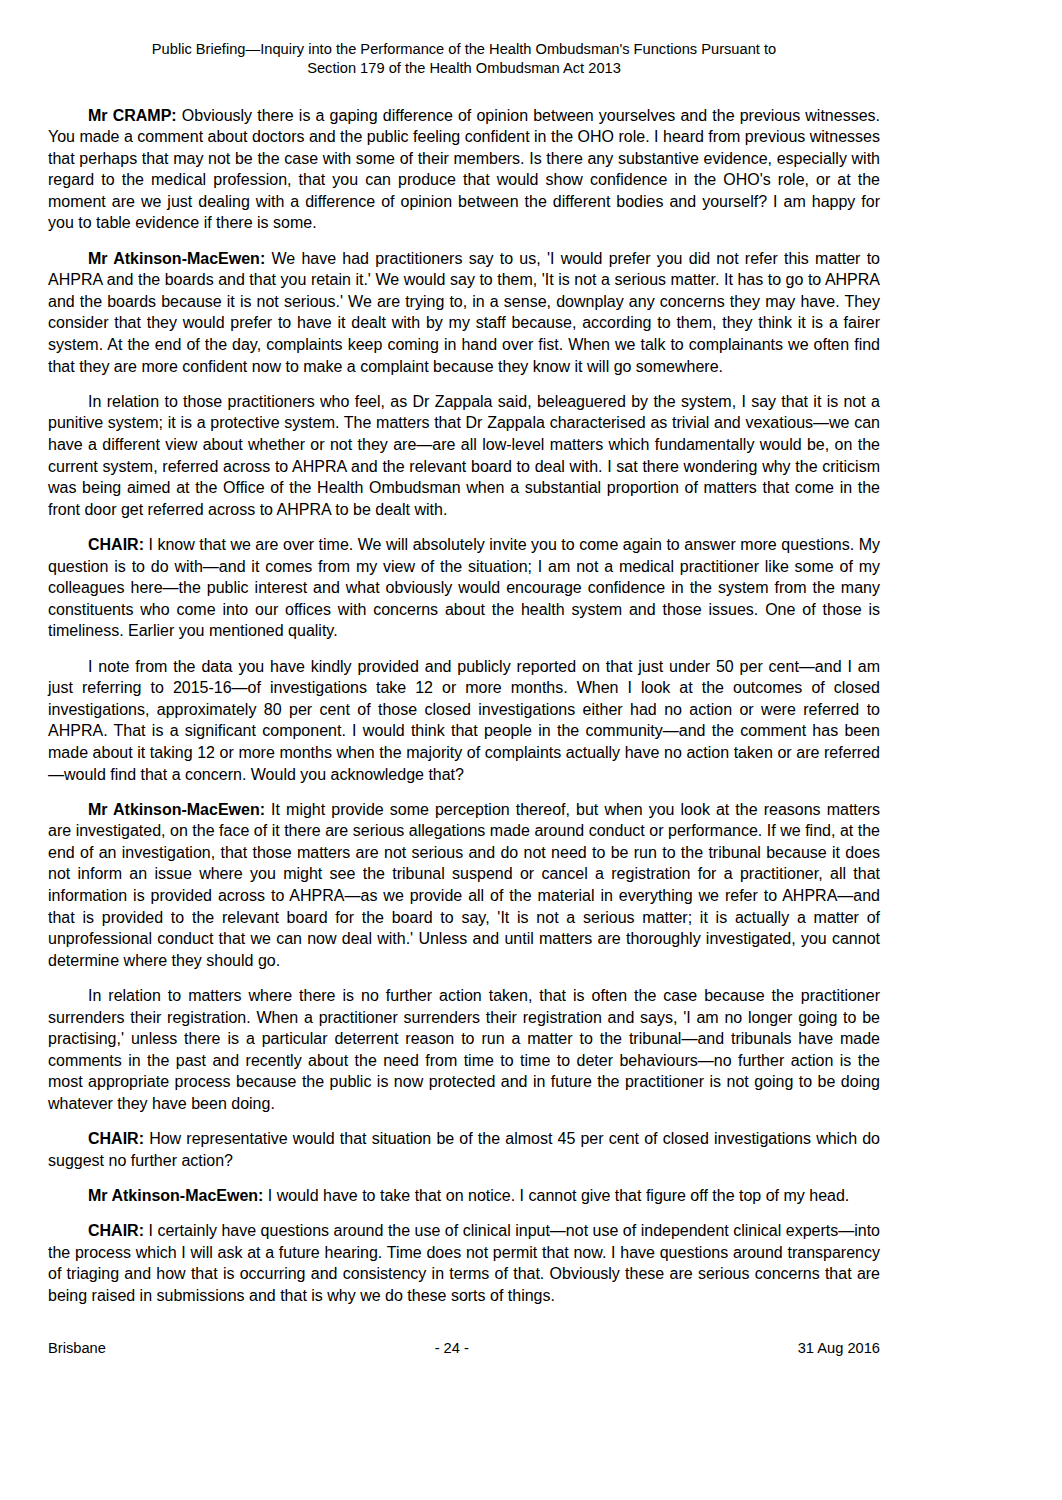Public Briefing—Inquiry into the Performance of the Health Ombudsman's Functions Pursuant to
Section 179 of the Health Ombudsman Act 2013
Mr CRAMP: Obviously there is a gaping difference of opinion between yourselves and the previous witnesses. You made a comment about doctors and the public feeling confident in the OHO role. I heard from previous witnesses that perhaps that may not be the case with some of their members. Is there any substantive evidence, especially with regard to the medical profession, that you can produce that would show confidence in the OHO's role, or at the moment are we just dealing with a difference of opinion between the different bodies and yourself? I am happy for you to table evidence if there is some.
Mr Atkinson-MacEwen: We have had practitioners say to us, 'I would prefer you did not refer this matter to AHPRA and the boards and that you retain it.' We would say to them, 'It is not a serious matter. It has to go to AHPRA and the boards because it is not serious.' We are trying to, in a sense, downplay any concerns they may have. They consider that they would prefer to have it dealt with by my staff because, according to them, they think it is a fairer system. At the end of the day, complaints keep coming in hand over fist. When we talk to complainants we often find that they are more confident now to make a complaint because they know it will go somewhere.
In relation to those practitioners who feel, as Dr Zappala said, beleaguered by the system, I say that it is not a punitive system; it is a protective system. The matters that Dr Zappala characterised as trivial and vexatious—we can have a different view about whether or not they are—are all low-level matters which fundamentally would be, on the current system, referred across to AHPRA and the relevant board to deal with. I sat there wondering why the criticism was being aimed at the Office of the Health Ombudsman when a substantial proportion of matters that come in the front door get referred across to AHPRA to be dealt with.
CHAIR: I know that we are over time. We will absolutely invite you to come again to answer more questions. My question is to do with—and it comes from my view of the situation; I am not a medical practitioner like some of my colleagues here—the public interest and what obviously would encourage confidence in the system from the many constituents who come into our offices with concerns about the health system and those issues. One of those is timeliness. Earlier you mentioned quality.
I note from the data you have kindly provided and publicly reported on that just under 50 per cent—and I am just referring to 2015-16—of investigations take 12 or more months. When I look at the outcomes of closed investigations, approximately 80 per cent of those closed investigations either had no action or were referred to AHPRA. That is a significant component. I would think that people in the community—and the comment has been made about it taking 12 or more months when the majority of complaints actually have no action taken or are referred—would find that a concern. Would you acknowledge that?
Mr Atkinson-MacEwen: It might provide some perception thereof, but when you look at the reasons matters are investigated, on the face of it there are serious allegations made around conduct or performance. If we find, at the end of an investigation, that those matters are not serious and do not need to be run to the tribunal because it does not inform an issue where you might see the tribunal suspend or cancel a registration for a practitioner, all that information is provided across to AHPRA—as we provide all of the material in everything we refer to AHPRA—and that is provided to the relevant board for the board to say, 'It is not a serious matter; it is actually a matter of unprofessional conduct that we can now deal with.' Unless and until matters are thoroughly investigated, you cannot determine where they should go.
In relation to matters where there is no further action taken, that is often the case because the practitioner surrenders their registration. When a practitioner surrenders their registration and says, 'I am no longer going to be practising,' unless there is a particular deterrent reason to run a matter to the tribunal—and tribunals have made comments in the past and recently about the need from time to time to deter behaviours—no further action is the most appropriate process because the public is now protected and in future the practitioner is not going to be doing whatever they have been doing.
CHAIR: How representative would that situation be of the almost 45 per cent of closed investigations which do suggest no further action?
Mr Atkinson-MacEwen: I would have to take that on notice. I cannot give that figure off the top of my head.
CHAIR: I certainly have questions around the use of clinical input—not use of independent clinical experts—into the process which I will ask at a future hearing. Time does not permit that now. I have questions around transparency of triaging and how that is occurring and consistency in terms of that. Obviously these are serious concerns that are being raised in submissions and that is why we do these sorts of things.
Brisbane - 24 - 31 Aug 2016